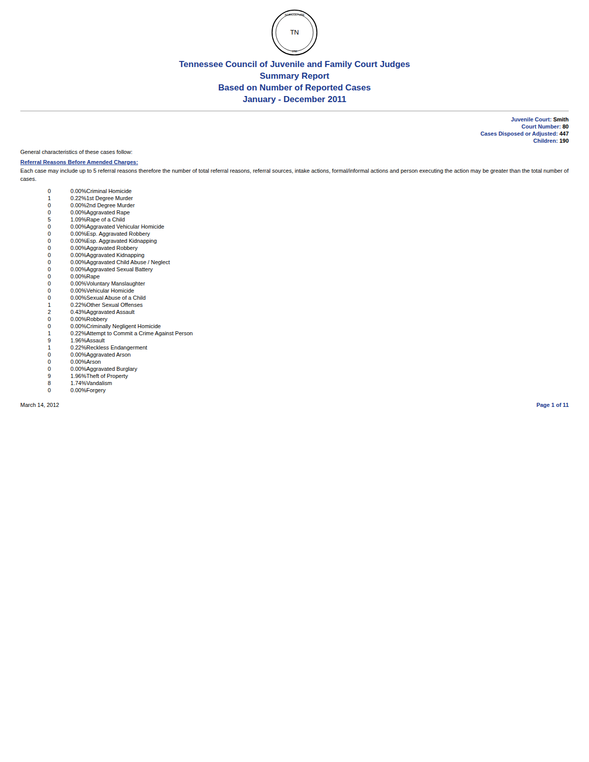Tennessee Council of Juvenile and Family Court Judges
Summary Report
Based on Number of Reported Cases
January - December 2011
Juvenile Court: Smith
Court Number: 80
Cases Disposed or Adjusted: 447
Children: 190
General characteristics of these cases follow:
Referral Reasons Before Amended Charges:
Each case may include up to 5 referral reasons therefore the number of total referral reasons, referral sources, intake actions, formal/informal actions and person executing the action may be greater than the total number of cases.
| 0 | 0.00% | Criminal Homicide |
| 1 | 0.22% | 1st Degree Murder |
| 0 | 0.00% | 2nd Degree Murder |
| 0 | 0.00% | Aggravated Rape |
| 5 | 1.09% | Rape of a Child |
| 0 | 0.00% | Aggravated Vehicular Homicide |
| 0 | 0.00% | Esp. Aggravated Robbery |
| 0 | 0.00% | Esp. Aggravated Kidnapping |
| 0 | 0.00% | Aggravated Robbery |
| 0 | 0.00% | Aggravated Kidnapping |
| 0 | 0.00% | Aggravated Child Abuse / Neglect |
| 0 | 0.00% | Aggravated Sexual Battery |
| 0 | 0.00% | Rape |
| 0 | 0.00% | Voluntary Manslaughter |
| 0 | 0.00% | Vehicular Homicide |
| 0 | 0.00% | Sexual Abuse of a Child |
| 1 | 0.22% | Other Sexual Offenses |
| 2 | 0.43% | Aggravated Assault |
| 0 | 0.00% | Robbery |
| 0 | 0.00% | Criminally Negligent Homicide |
| 1 | 0.22% | Attempt to Commit a Crime Against Person |
| 9 | 1.96% | Assault |
| 1 | 0.22% | Reckless Endangerment |
| 0 | 0.00% | Aggravated Arson |
| 0 | 0.00% | Arson |
| 0 | 0.00% | Aggravated Burglary |
| 9 | 1.96% | Theft of Property |
| 8 | 1.74% | Vandalism |
| 0 | 0.00% | Forgery |
March 14, 2012
Page 1 of 11